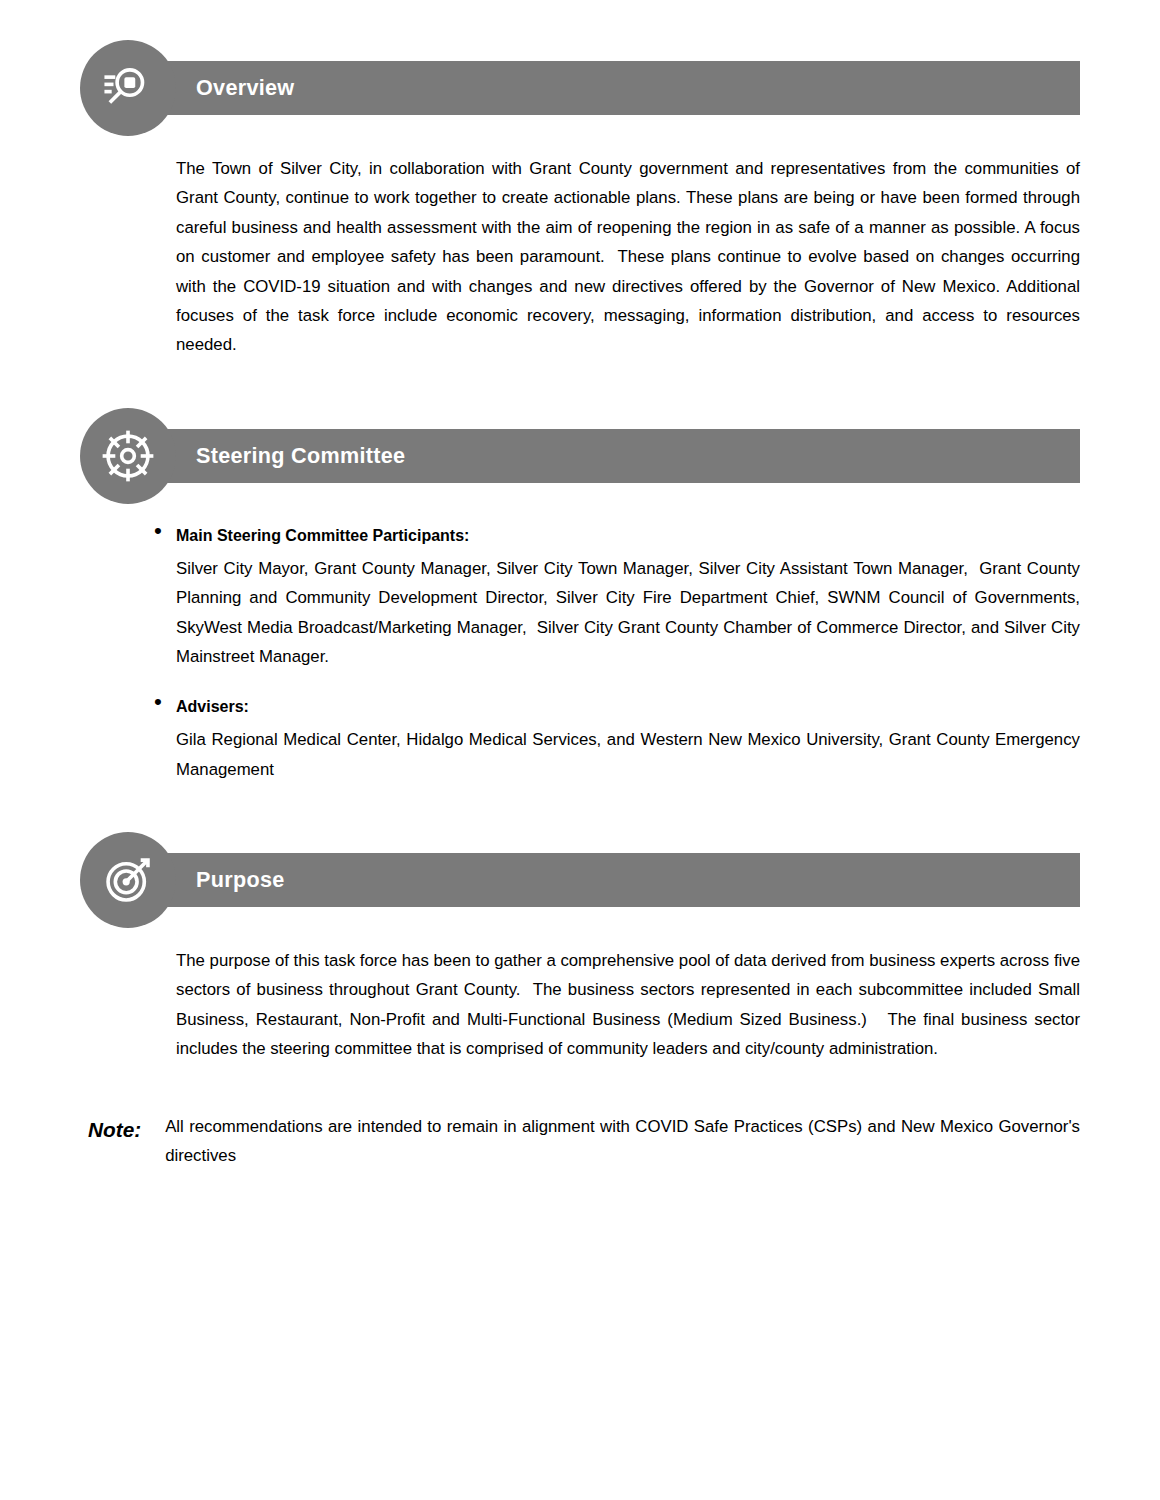Overview
The Town of Silver City, in collaboration with Grant County government and representatives from the communities of Grant County, continue to work together to create actionable plans. These plans are being or have been formed through careful business and health assessment with the aim of reopening the region in as safe of a manner as possible. A focus on customer and employee safety has been paramount. These plans continue to evolve based on changes occurring with the COVID-19 situation and with changes and new directives offered by the Governor of New Mexico. Additional focuses of the task force include economic recovery, messaging, information distribution, and access to resources needed.
Steering Committee
Main Steering Committee Participants:
Silver City Mayor, Grant County Manager, Silver City Town Manager, Silver City Assistant Town Manager, Grant County Planning and Community Development Director, Silver City Fire Department Chief, SWNM Council of Governments, SkyWest Media Broadcast/Marketing Manager, Silver City Grant County Chamber of Commerce Director, and Silver City Mainstreet Manager.
Advisers:
Gila Regional Medical Center, Hidalgo Medical Services, and Western New Mexico University, Grant County Emergency Management
Purpose
The purpose of this task force has been to gather a comprehensive pool of data derived from business experts across five sectors of business throughout Grant County. The business sectors represented in each subcommittee included Small Business, Restaurant, Non-Profit and Multi-Functional Business (Medium Sized Business.) The final business sector includes the steering committee that is comprised of community leaders and city/county administration.
Note:
All recommendations are intended to remain in alignment with COVID Safe Practices (CSPs) and New Mexico Governor's directives